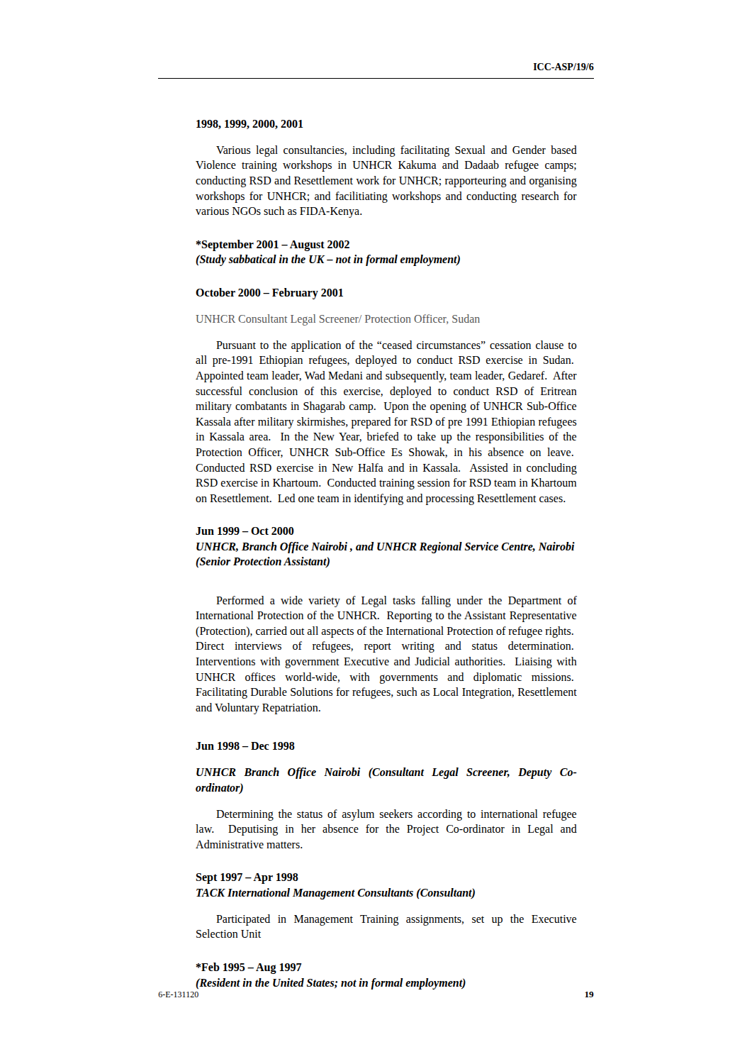ICC-ASP/19/6
1998, 1999, 2000, 2001
Various legal consultancies, including facilitating Sexual and Gender based Violence training workshops in UNHCR Kakuma and Dadaab refugee camps; conducting RSD and Resettlement work for UNHCR; rapporteuring and organising workshops for UNHCR; and facilitiating workshops and conducting research for various NGOs such as FIDA-Kenya.
*September 2001 – August 2002
(Study sabbatical in the UK – not in formal employment)
October 2000 – February 2001
UNHCR Consultant Legal Screener/ Protection Officer, Sudan
Pursuant to the application of the “ceased circumstances” cessation clause to all pre-1991 Ethiopian refugees, deployed to conduct RSD exercise in Sudan. Appointed team leader, Wad Medani and subsequently, team leader, Gedaref. After successful conclusion of this exercise, deployed to conduct RSD of Eritrean military combatants in Shagarab camp. Upon the opening of UNHCR Sub-Office Kassala after military skirmishes, prepared for RSD of pre 1991 Ethiopian refugees in Kassala area. In the New Year, briefed to take up the responsibilities of the Protection Officer, UNHCR Sub-Office Es Showak, in his absence on leave. Conducted RSD exercise in New Halfa and in Kassala. Assisted in concluding RSD exercise in Khartoum. Conducted training session for RSD team in Khartoum on Resettlement. Led one team in identifying and processing Resettlement cases.
Jun 1999 – Oct 2000
UNHCR, Branch Office Nairobi , and UNHCR Regional Service Centre, Nairobi
(Senior Protection Assistant)
Performed a wide variety of Legal tasks falling under the Department of International Protection of the UNHCR. Reporting to the Assistant Representative (Protection), carried out all aspects of the International Protection of refugee rights. Direct interviews of refugees, report writing and status determination. Interventions with government Executive and Judicial authorities. Liaising with UNHCR offices world-wide, with governments and diplomatic missions. Facilitating Durable Solutions for refugees, such as Local Integration, Resettlement and Voluntary Repatriation.
Jun 1998 – Dec 1998
UNHCR Branch Office Nairobi (Consultant Legal Screener, Deputy Co-ordinator)
Determining the status of asylum seekers according to international refugee law. Deputising in her absence for the Project Co-ordinator in Legal and Administrative matters.
Sept 1997 – Apr 1998
TACK International Management Consultants (Consultant)
Participated in Management Training assignments, set up the Executive Selection Unit
*Feb 1995 – Aug 1997
(Resident in the United States; not in formal employment)
6-E-131120 19